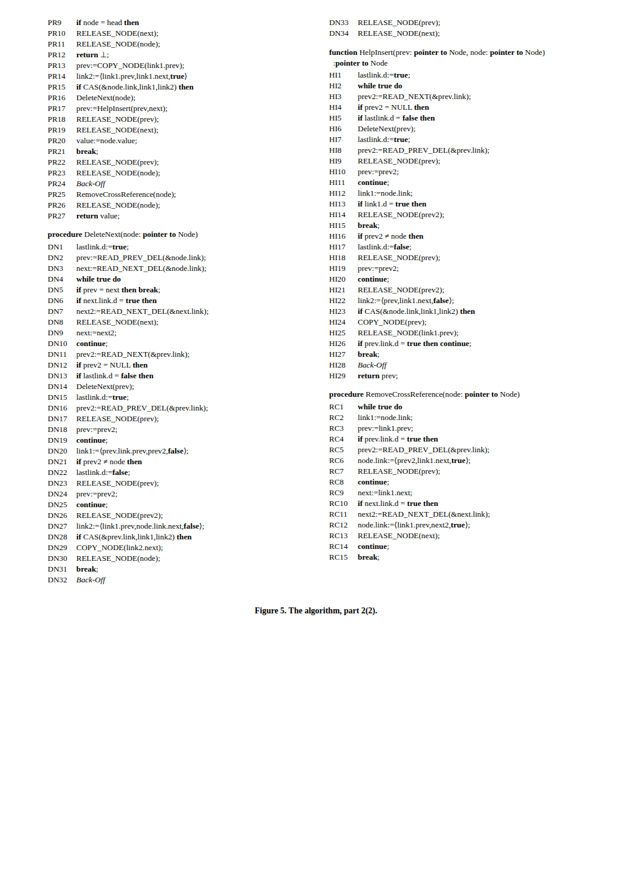| PR9 | if node = head then |
| PR10 | RELEASE_NODE(next); |
| PR11 | RELEASE_NODE(node); |
| PR12 | return ⊥; |
| PR13 | prev:=COPY_NODE(link1.prev); |
| PR14 | link2:=⟨link1.prev,link1.next, true ⟩ |
| PR15 | if CAS(&node.link,link1,link2) then |
| PR16 | DeleteNext(node); |
| PR17 | prev:=HelpInsert(prev,next); |
| PR18 | RELEASE_NODE(prev); |
| PR19 | RELEASE_NODE(next); |
| PR20 | value:=node.value; |
| PR21 | break ; |
| PR22 | RELEASE_NODE(prev); |
| PR23 | RELEASE_NODE(node); |
| PR24 | Back-Off |
| PR25 | RemoveCrossReference(node); |
| PR26 | RELEASE_NODE(node); |
| PR27 | return value; |
procedure DeleteNext(node: pointer to Node)
| DN1 | lastlink.d:= true ; |
| DN2 | prev:=READ_PREV_DEL(&node.link); |
| DN3 | next:=READ_NEXT_DEL(&node.link); |
| DN4 | while true do |
| DN5 | if prev = next then break ; |
| DN6 | if next.link.d = true then |
| DN7 | next2:=READ_NEXT_DEL(&next.link); |
| DN8 | RELEASE_NODE(next); |
| DN9 | next:=next2; |
| DN10 | continue ; |
| DN11 | prev2:=READ_NEXT(&prev.link); |
| DN12 | if prev2 = NULL then |
| DN13 | if lastlink.d = false then |
| DN14 | DeleteNext(prev); |
| DN15 | lastlink.d:= true ; |
| DN16 | prev2:=READ_PREV_DEL(&prev.link); |
| DN17 | RELEASE_NODE(prev); |
| DN18 | prev:=prev2; |
| DN19 | continue ; |
| DN20 | link1:=⟨prev.link.prev,prev2, false ⟩; |
| DN21 | if prev2 ≠ node then |
| DN22 | lastlink.d:= false ; |
| DN23 | RELEASE_NODE(prev); |
| DN24 | prev:=prev2; |
| DN25 | continue ; |
| DN26 | RELEASE_NODE(prev2); |
| DN27 | link2:=⟨link1.prev,node.link.next, false ⟩; |
| DN28 | if CAS(&prev.link,link1,link2) then |
| DN29 | COPY_NODE(link2.next); |
| DN30 | RELEASE_NODE(node); |
| DN31 | break ; |
| DN32 | Back-Off |
| DN33 | RELEASE_NODE(prev); |
| DN34 | RELEASE_NODE(next); |
function HelpInsert(prev: pointer to Node, node: pointer to Node) :pointer to Node
| HI1 | lastlink.d:= true ; |
| HI2 | while true do |
| HI3 | prev2:=READ_NEXT(&prev.link); |
| HI4 | if prev2 = NULL then |
| HI5 | if lastlink.d = false then |
| HI6 | DeleteNext(prev); |
| HI7 | lastlink.d:= true ; |
| HI8 | prev2:=READ_PREV_DEL(&prev.link); |
| HI9 | RELEASE_NODE(prev); |
| HI10 | prev:=prev2; |
| HI11 | continue ; |
| HI12 | link1:=node.link; |
| HI13 | if link1.d = true then |
| HI14 | RELEASE_NODE(prev2); |
| HI15 | break ; |
| HI16 | if prev2 ≠ node then |
| HI17 | lastlink.d:= false ; |
| HI18 | RELEASE_NODE(prev); |
| HI19 | prev:=prev2; |
| HI20 | continue ; |
| HI21 | RELEASE_NODE(prev2); |
| HI22 | link2:=⟨prev,link1.next, false ⟩; |
| HI23 | if CAS(&node.link,link1,link2) then |
| HI24 | COPY_NODE(prev); |
| HI25 | RELEASE_NODE(link1.prev); |
| HI26 | if prev.link.d = true then continue ; |
| HI27 | break ; |
| HI28 | Back-Off |
| HI29 | return prev; |
procedure RemoveCrossReference(node: pointer to Node)
| RC1 | while true do |
| RC2 | link1:=node.link; |
| RC3 | prev:=link1.prev; |
| RC4 | if prev.link.d = true then |
| RC5 | prev2:=READ_PREV_DEL(&prev.link); |
| RC6 | node.link:=⟨prev2,link1.next, true ⟩; |
| RC7 | RELEASE_NODE(prev); |
| RC8 | continue ; |
| RC9 | next:=link1.next; |
| RC10 | if next.link.d = true then |
| RC11 | next2:=READ_NEXT_DEL(&next.link); |
| RC12 | node.link:=⟨link1.prev,next2, true ⟩; |
| RC13 | RELEASE_NODE(next); |
| RC14 | continue ; |
| RC15 | break ; |
Figure 5. The algorithm, part 2(2).